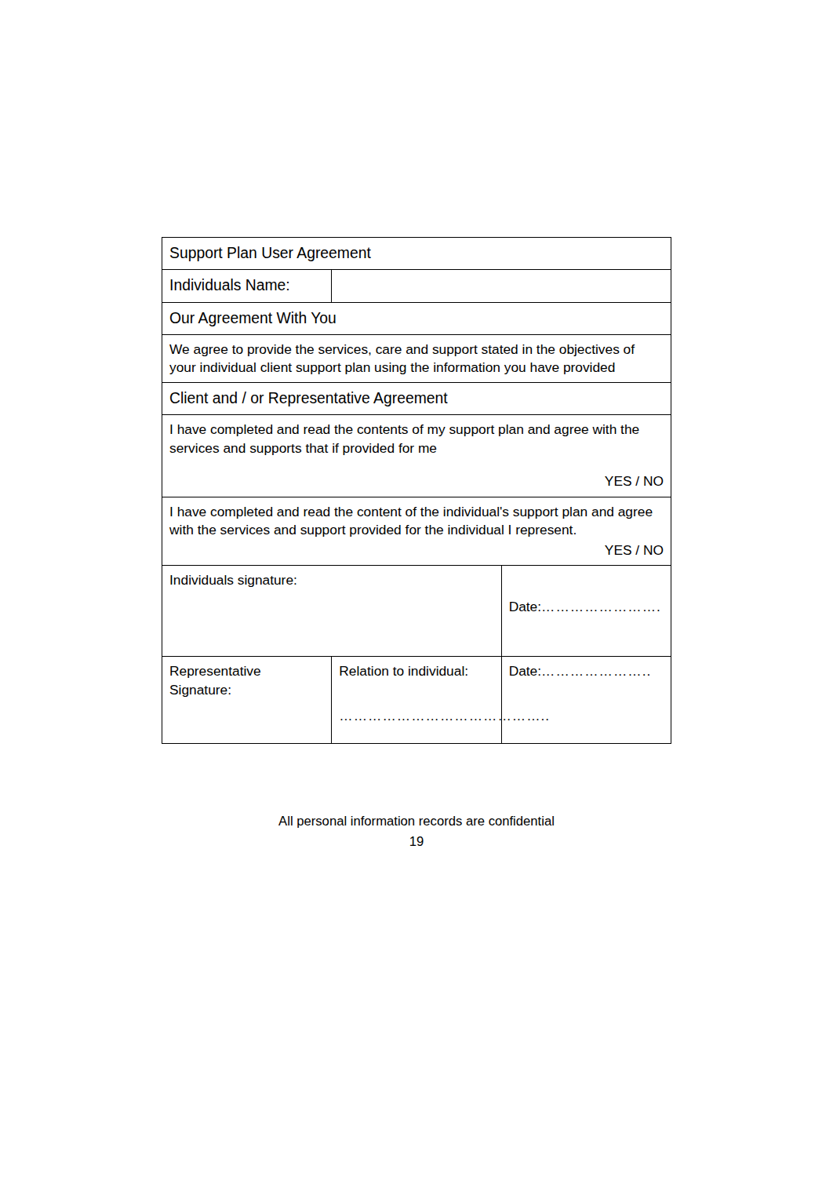| Support Plan User Agreement |
| Individuals Name: | |
| Our Agreement With You |
| We agree to provide the services, care and support stated in the objectives of your individual client support plan using the information you have provided |
| Client and / or Representative Agreement |
| I have completed and read the contents of my support plan and agree with the services and supports that if provided for me YES / NO |
| I have completed and read the content of the individual's support plan and agree with the services and support provided for the individual I represent. YES / NO |
| Individuals signature: | Date: ……………………. |
| Representative Signature: | Relation to individual: …………………………………….. | Date: ………………….. |
All personal information records are confidential
19